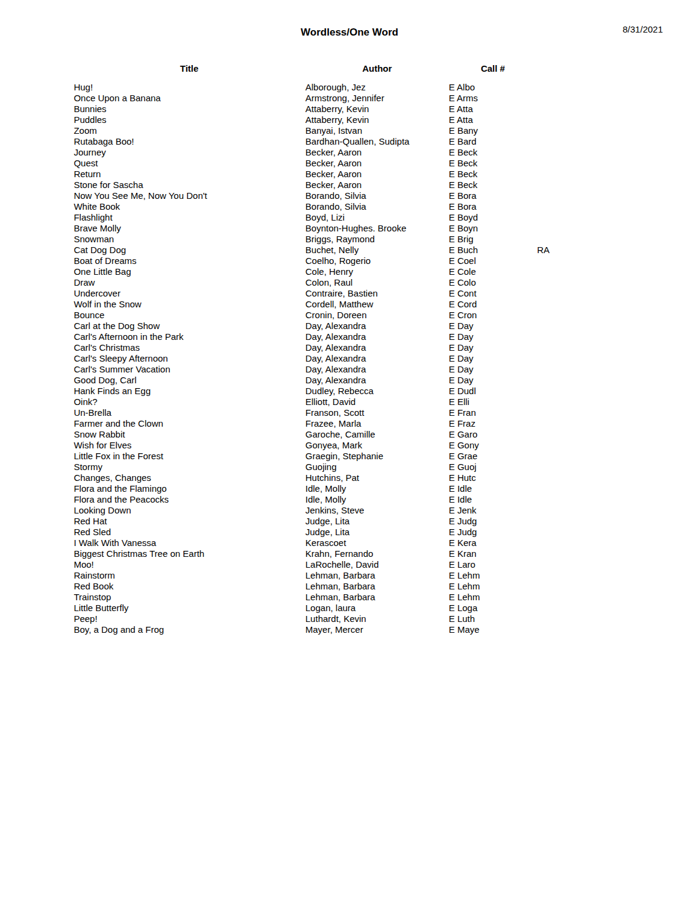8/31/2021
Wordless/One Word
| Title | Author | Call # | |
| --- | --- | --- | --- |
| Hug! | Alborough, Jez | E Albo | |
| Once Upon a Banana | Armstrong, Jennifer | E Arms | |
| Bunnies | Attaberry, Kevin | E Atta | |
| Puddles | Attaberry, Kevin | E Atta | |
| Zoom | Banyai, Istvan | E Bany | |
| Rutabaga Boo! | Bardhan-Quallen, Sudipta | E Bard | |
| Journey | Becker, Aaron | E Beck | |
| Quest | Becker, Aaron | E Beck | |
| Return | Becker, Aaron | E Beck | |
| Stone for Sascha | Becker, Aaron | E Beck | |
| Now You See Me, Now You Don't | Borando, Silvia | E Bora | |
| White Book | Borando, Silvia | E Bora | |
| Flashlight | Boyd, Lizi | E Boyd | |
| Brave Molly | Boynton-Hughes. Brooke | E Boyn | |
| Snowman | Briggs, Raymond | E Brig | |
| Cat Dog Dog | Buchet, Nelly | E Buch | RA |
| Boat of Dreams | Coelho, Rogerio | E Coel | |
| One Little Bag | Cole, Henry | E Cole | |
| Draw | Colon, Raul | E Colo | |
| Undercover | Contraire, Bastien | E Cont | |
| Wolf in the Snow | Cordell, Matthew | E Cord | |
| Bounce | Cronin, Doreen | E Cron | |
| Carl at the Dog Show | Day, Alexandra | E Day | |
| Carl's Afternoon in the Park | Day, Alexandra | E Day | |
| Carl's Christmas | Day, Alexandra | E Day | |
| Carl's Sleepy Afternoon | Day, Alexandra | E Day | |
| Carl's Summer Vacation | Day, Alexandra | E Day | |
| Good Dog, Carl | Day, Alexandra | E Day | |
| Hank Finds an Egg | Dudley, Rebecca | E Dudl | |
| Oink? | Elliott, David | E Elli | |
| Un-Brella | Franson, Scott | E Fran | |
| Farmer and the Clown | Frazee, Marla | E Fraz | |
| Snow Rabbit | Garoche, Camille | E Garo | |
| Wish for Elves | Gonyea, Mark | E Gony | |
| Little Fox in the Forest | Graegin, Stephanie | E Grae | |
| Stormy | Guojing | E Guoj | |
| Changes, Changes | Hutchins, Pat | E Hutc | |
| Flora and the Flamingo | Idle, Molly | E Idle | |
| Flora and the Peacocks | Idle, Molly | E Idle | |
| Looking Down | Jenkins, Steve | E Jenk | |
| Red Hat | Judge, Lita | E Judg | |
| Red Sled | Judge, Lita | E Judg | |
| I Walk With Vanessa | Kerascoet | E Kera | |
| Biggest Christmas Tree on Earth | Krahn, Fernando | E Kran | |
| Moo! | LaRochelle, David | E Laro | |
| Rainstorm | Lehman, Barbara | E Lehm | |
| Red Book | Lehman, Barbara | E Lehm | |
| Trainstop | Lehman, Barbara | E Lehm | |
| Little Butterfly | Logan, laura | E Loga | |
| Peep! | Luthardt, Kevin | E Luth | |
| Boy, a Dog and a Frog | Mayer, Mercer | E Maye | |